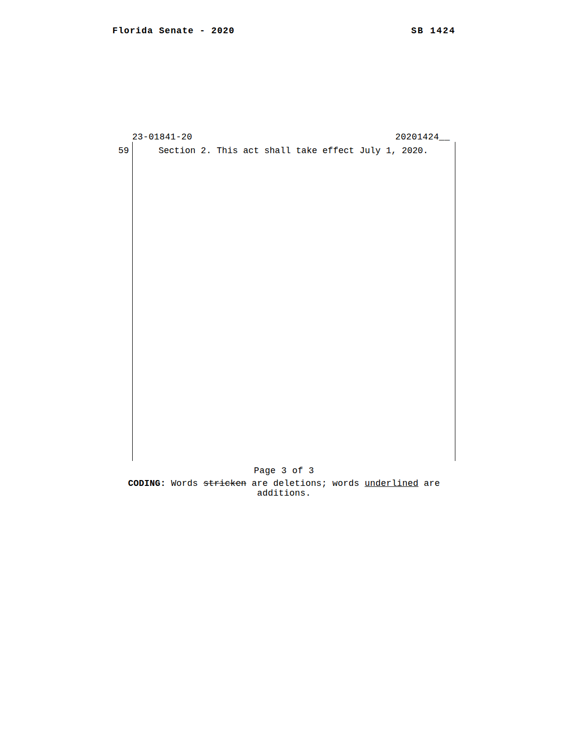Florida Senate - 2020 SB 1424
23-01841-20 20201424__
59
Section 2. This act shall take effect July 1, 2020.
Page 3 of 3
CODING: Words stricken are deletions; words underlined are additions.